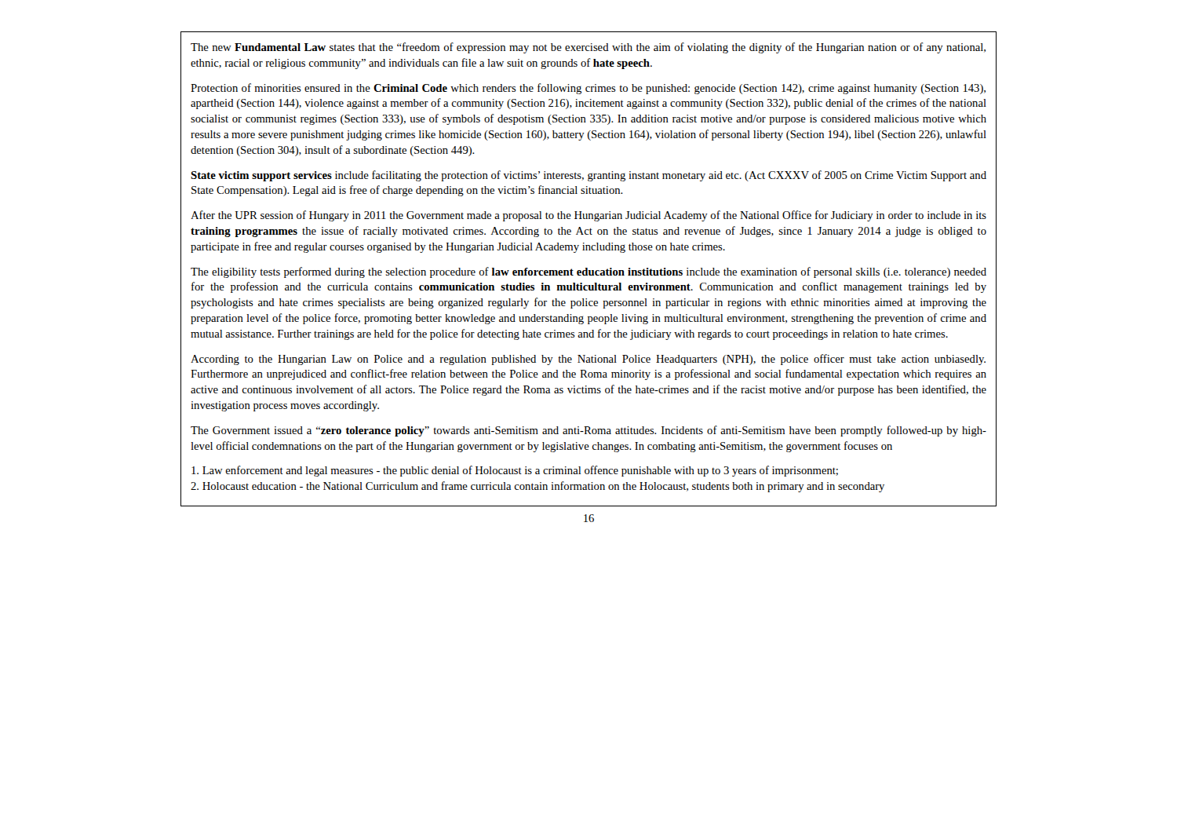The new Fundamental Law states that the “freedom of expression may not be exercised with the aim of violating the dignity of the Hungarian nation or of any national, ethnic, racial or religious community” and individuals can file a law suit on grounds of hate speech.
Protection of minorities ensured in the Criminal Code which renders the following crimes to be punished: genocide (Section 142), crime against humanity (Section 143), apartheid (Section 144), violence against a member of a community (Section 216), incitement against a community (Section 332), public denial of the crimes of the national socialist or communist regimes (Section 333), use of symbols of despotism (Section 335). In addition racist motive and/or purpose is considered malicious motive which results a more severe punishment judging crimes like homicide (Section 160), battery (Section 164), violation of personal liberty (Section 194), libel (Section 226), unlawful detention (Section 304), insult of a subordinate (Section 449).
State victim support services include facilitating the protection of victims’ interests, granting instant monetary aid etc. (Act CXXXV of 2005 on Crime Victim Support and State Compensation). Legal aid is free of charge depending on the victim’s financial situation.
After the UPR session of Hungary in 2011 the Government made a proposal to the Hungarian Judicial Academy of the National Office for Judiciary in order to include in its training programmes the issue of racially motivated crimes. According to the Act on the status and revenue of Judges, since 1 January 2014 a judge is obliged to participate in free and regular courses organised by the Hungarian Judicial Academy including those on hate crimes.
The eligibility tests performed during the selection procedure of law enforcement education institutions include the examination of personal skills (i.e. tolerance) needed for the profession and the curricula contains communication studies in multicultural environment. Communication and conflict management trainings led by psychologists and hate crimes specialists are being organized regularly for the police personnel in particular in regions with ethnic minorities aimed at improving the preparation level of the police force, promoting better knowledge and understanding people living in multicultural environment, strengthening the prevention of crime and mutual assistance. Further trainings are held for the police for detecting hate crimes and for the judiciary with regards to court proceedings in relation to hate crimes.
According to the Hungarian Law on Police and a regulation published by the National Police Headquarters (NPH), the police officer must take action unbiasedly. Furthermore an unprejudiced and conflict-free relation between the Police and the Roma minority is a professional and social fundamental expectation which requires an active and continuous involvement of all actors. The Police regard the Roma as victims of the hate-crimes and if the racist motive and/or purpose has been identified, the investigation process moves accordingly.
The Government issued a “zero tolerance policy” towards anti-Semitism and anti-Roma attitudes. Incidents of anti-Semitism have been promptly followed-up by high-level official condemnations on the part of the Hungarian government or by legislative changes. In combating anti-Semitism, the government focuses on
1. Law enforcement and legal measures - the public denial of Holocaust is a criminal offence punishable with up to 3 years of imprisonment;
2. Holocaust education - the National Curriculum and frame curricula contain information on the Holocaust, students both in primary and in secondary
16